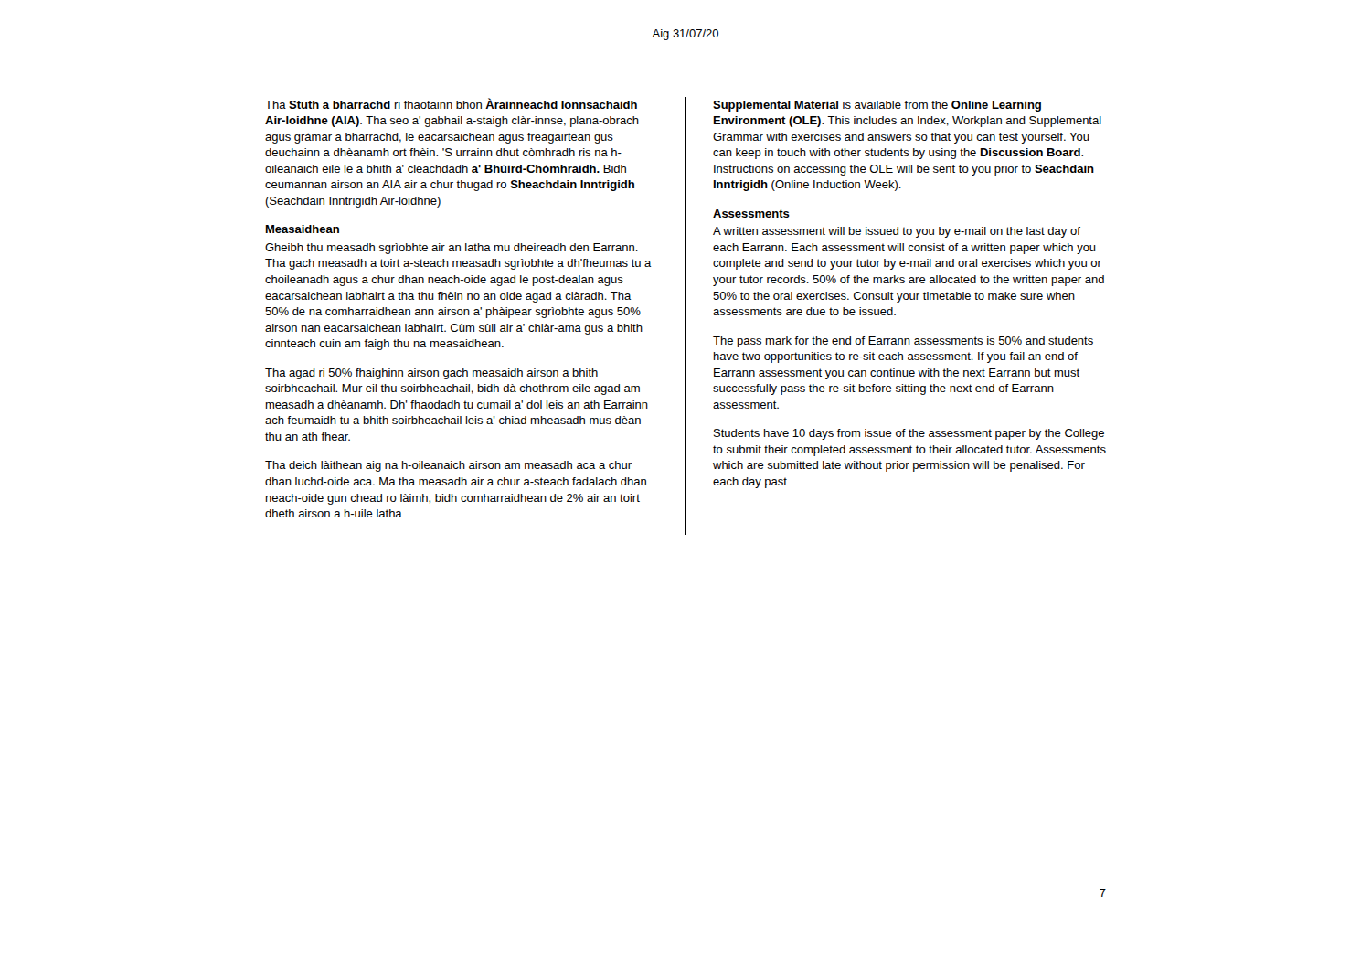Aig 31/07/20
Tha Stuth a bharrachd ri fhaotainn bhon Àrainneachd Ionnsachaidh Air-loidhne (AIA). Tha seo a' gabhail a-staigh clàr-innse, plana-obrach agus gràmar a bharrachd, le eacarsaichean agus freagairtean gus deuchainn a dhèanamh ort fhèin. 'S urrainn dhut còmhradh ris na h-oileanaich eile le a bhith a' cleachdadh a' Bhùird-Chòmhraidh. Bidh ceumannan airson an AIA air a chur thugad ro Sheachdain Inntrigidh (Seachdain Inntrigidh Air-loidhne)
Measaidhean
Gheibh thu measadh sgrìobhte air an latha mu dheireadh den Earrann. Tha gach measadh a toirt a-steach measadh sgrìobhte a dh'fheumas tu a choileanadh agus a chur dhan neach-oide agad le post-dealan agus eacarsaichean labhairt a tha thu fhèin no an oide agad a clàradh. Tha 50% de na comharraidhean ann airson a' phàipear sgrìobhte agus 50% airson nan eacarsaichean labhairt. Cùm sùil air a' chlàr-ama gus a bhith cinnteach cuin am faigh thu na measaidhean.
Tha agad ri 50% fhaighinn airson gach measaidh airson a bhith soirbheachail. Mur eil thu soirbheachail, bidh dà chothrom eile agad am measadh a dhèanamh. Dh' fhaodadh tu cumail a' dol leis an ath Earrainn ach feumaidh tu a bhith soirbheachail leis a' chiad mheasadh mus dèan thu an ath fhear.
Tha deich làithean aig na h-oileanaich airson am measadh aca a chur dhan luchd-oide aca. Ma tha measadh air a chur a-steach fadalach dhan neach-oide gun chead ro làimh, bidh comharraidhean de 2% air an toirt dheth airson a h-uile latha
Supplemental Material is available from the Online Learning Environment (OLE). This includes an Index, Workplan and Supplemental Grammar with exercises and answers so that you can test yourself. You can keep in touch with other students by using the Discussion Board. Instructions on accessing the OLE will be sent to you prior to Seachdain Inntrigidh (Online Induction Week).
Assessments
A written assessment will be issued to you by e-mail on the last day of each Earrann. Each assessment will consist of a written paper which you complete and send to your tutor by e-mail and oral exercises which you or your tutor records. 50% of the marks are allocated to the written paper and 50% to the oral exercises. Consult your timetable to make sure when assessments are due to be issued.
The pass mark for the end of Earrann assessments is 50% and students have two opportunities to re-sit each assessment. If you fail an end of Earrann assessment you can continue with the next Earrann but must successfully pass the re-sit before sitting the next end of Earrann assessment.
Students have 10 days from issue of the assessment paper by the College to submit their completed assessment to their allocated tutor. Assessments which are submitted late without prior permission will be penalised. For each day past
7